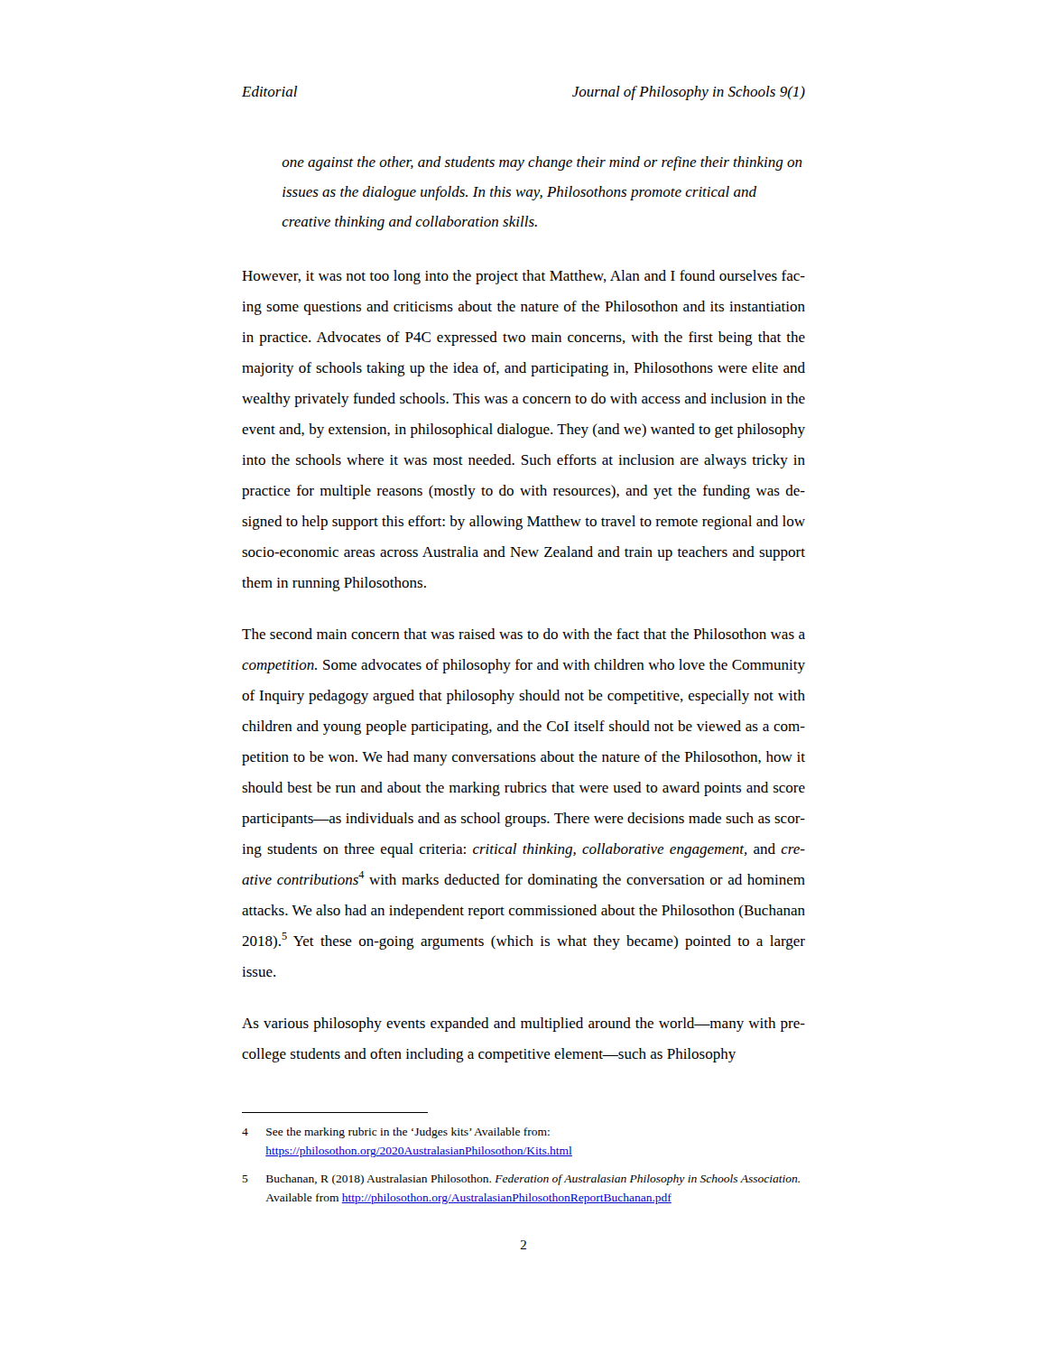Editorial Journal of Philosophy in Schools 9(1)
one against the other, and students may change their mind or refine their thinking on issues as the dialogue unfolds. In this way, Philosothons promote critical and creative thinking and collaboration skills.
However, it was not too long into the project that Matthew, Alan and I found ourselves facing some questions and criticisms about the nature of the Philosothon and its instantiation in practice. Advocates of P4C expressed two main concerns, with the first being that the majority of schools taking up the idea of, and participating in, Philosothons were elite and wealthy privately funded schools. This was a concern to do with access and inclusion in the event and, by extension, in philosophical dialogue. They (and we) wanted to get philosophy into the schools where it was most needed. Such efforts at inclusion are always tricky in practice for multiple reasons (mostly to do with resources), and yet the funding was designed to help support this effort: by allowing Matthew to travel to remote regional and low socio-economic areas across Australia and New Zealand and train up teachers and support them in running Philosothons.
The second main concern that was raised was to do with the fact that the Philosothon was a competition. Some advocates of philosophy for and with children who love the Community of Inquiry pedagogy argued that philosophy should not be competitive, especially not with children and young people participating, and the CoI itself should not be viewed as a competition to be won. We had many conversations about the nature of the Philosothon, how it should best be run and about the marking rubrics that were used to award points and score participants—as individuals and as school groups. There were decisions made such as scoring students on three equal criteria: critical thinking, collaborative engagement, and creative contributions4 with marks deducted for dominating the conversation or ad hominem attacks. We also had an independent report commissioned about the Philosothon (Buchanan 2018).5 Yet these on-going arguments (which is what they became) pointed to a larger issue.
As various philosophy events expanded and multiplied around the world—many with pre-college students and often including a competitive element—such as Philosophy
4
See the marking rubric in the ‘Judges kits’ Available from:
https://philosothon.org/2020AustralasianPhilosothon/Kits.html
5
Buchanan, R (2018) Australasian Philosothon. Federation of Australasian Philosophy in Schools Association. Available from http://philosothon.org/AustralasianPhilosothonReportBuchanan.pdf
2